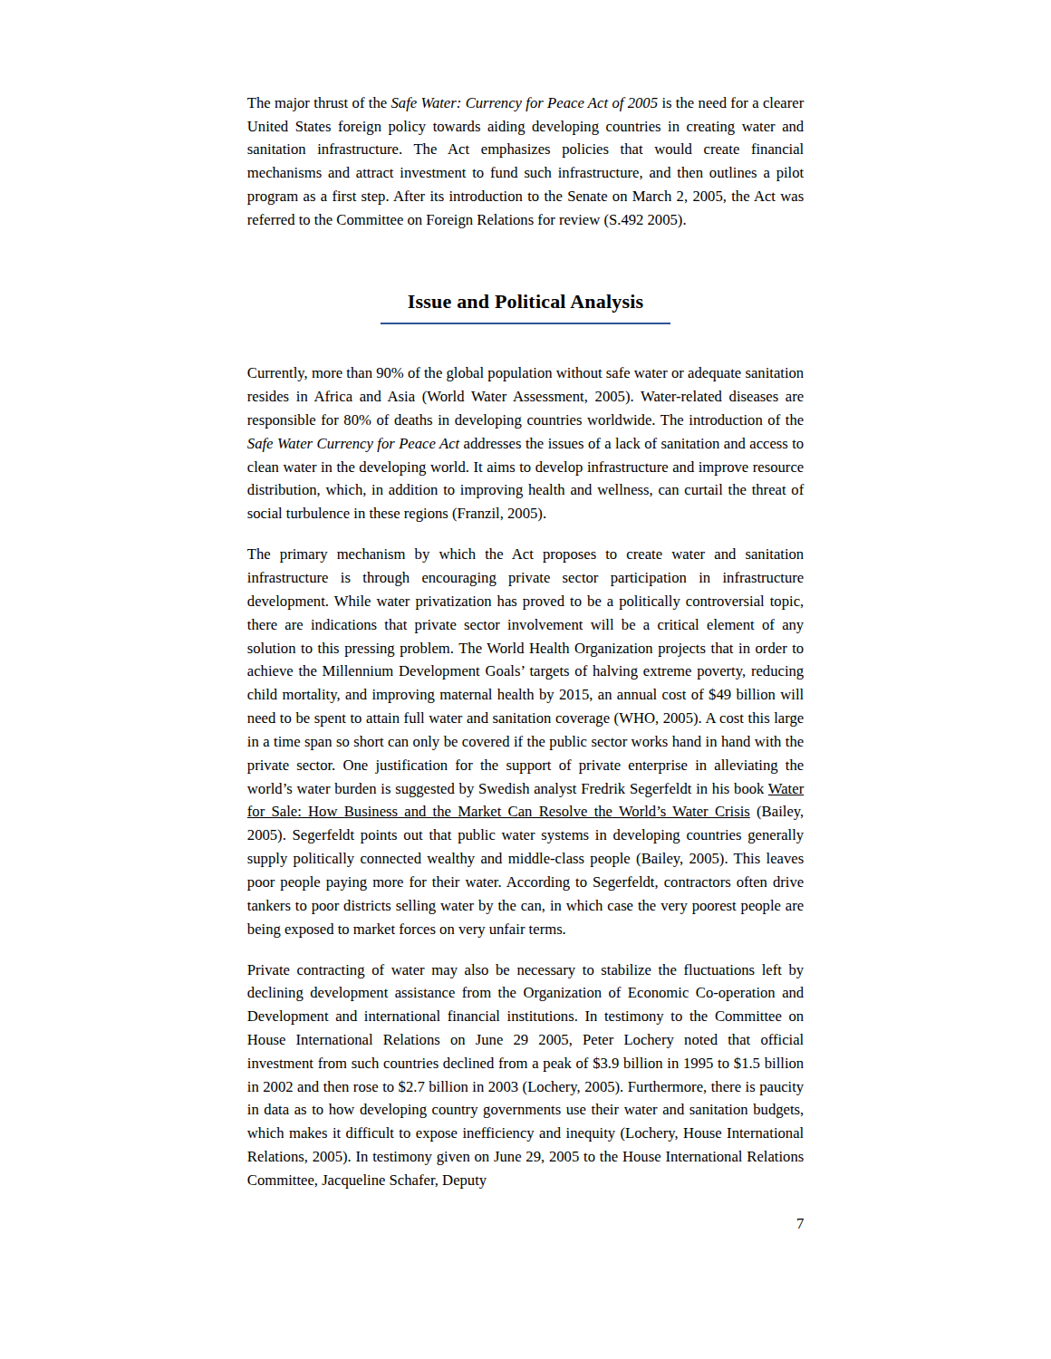The major thrust of the Safe Water: Currency for Peace Act of 2005 is the need for a clearer United States foreign policy towards aiding developing countries in creating water and sanitation infrastructure. The Act emphasizes policies that would create financial mechanisms and attract investment to fund such infrastructure, and then outlines a pilot program as a first step. After its introduction to the Senate on March 2, 2005, the Act was referred to the Committee on Foreign Relations for review (S.492 2005).
Issue and Political Analysis
Currently, more than 90% of the global population without safe water or adequate sanitation resides in Africa and Asia (World Water Assessment, 2005). Water-related diseases are responsible for 80% of deaths in developing countries worldwide. The introduction of the Safe Water Currency for Peace Act addresses the issues of a lack of sanitation and access to clean water in the developing world. It aims to develop infrastructure and improve resource distribution, which, in addition to improving health and wellness, can curtail the threat of social turbulence in these regions (Franzil, 2005).
The primary mechanism by which the Act proposes to create water and sanitation infrastructure is through encouraging private sector participation in infrastructure development. While water privatization has proved to be a politically controversial topic, there are indications that private sector involvement will be a critical element of any solution to this pressing problem. The World Health Organization projects that in order to achieve the Millennium Development Goals’ targets of halving extreme poverty, reducing child mortality, and improving maternal health by 2015, an annual cost of $49 billion will need to be spent to attain full water and sanitation coverage (WHO, 2005). A cost this large in a time span so short can only be covered if the public sector works hand in hand with the private sector. One justification for the support of private enterprise in alleviating the world’s water burden is suggested by Swedish analyst Fredrik Segerfeldt in his book Water for Sale: How Business and the Market Can Resolve the World’s Water Crisis (Bailey, 2005). Segerfeldt points out that public water systems in developing countries generally supply politically connected wealthy and middle-class people (Bailey, 2005). This leaves poor people paying more for their water. According to Segerfeldt, contractors often drive tankers to poor districts selling water by the can, in which case the very poorest people are being exposed to market forces on very unfair terms.
Private contracting of water may also be necessary to stabilize the fluctuations left by declining development assistance from the Organization of Economic Co-operation and Development and international financial institutions. In testimony to the Committee on House International Relations on June 29 2005, Peter Lochery noted that official investment from such countries declined from a peak of $3.9 billion in 1995 to $1.5 billion in 2002 and then rose to $2.7 billion in 2003 (Lochery, 2005). Furthermore, there is paucity in data as to how developing country governments use their water and sanitation budgets, which makes it difficult to expose inefficiency and inequity (Lochery, House International Relations, 2005). In testimony given on June 29, 2005 to the House International Relations Committee, Jacqueline Schafer, Deputy
7